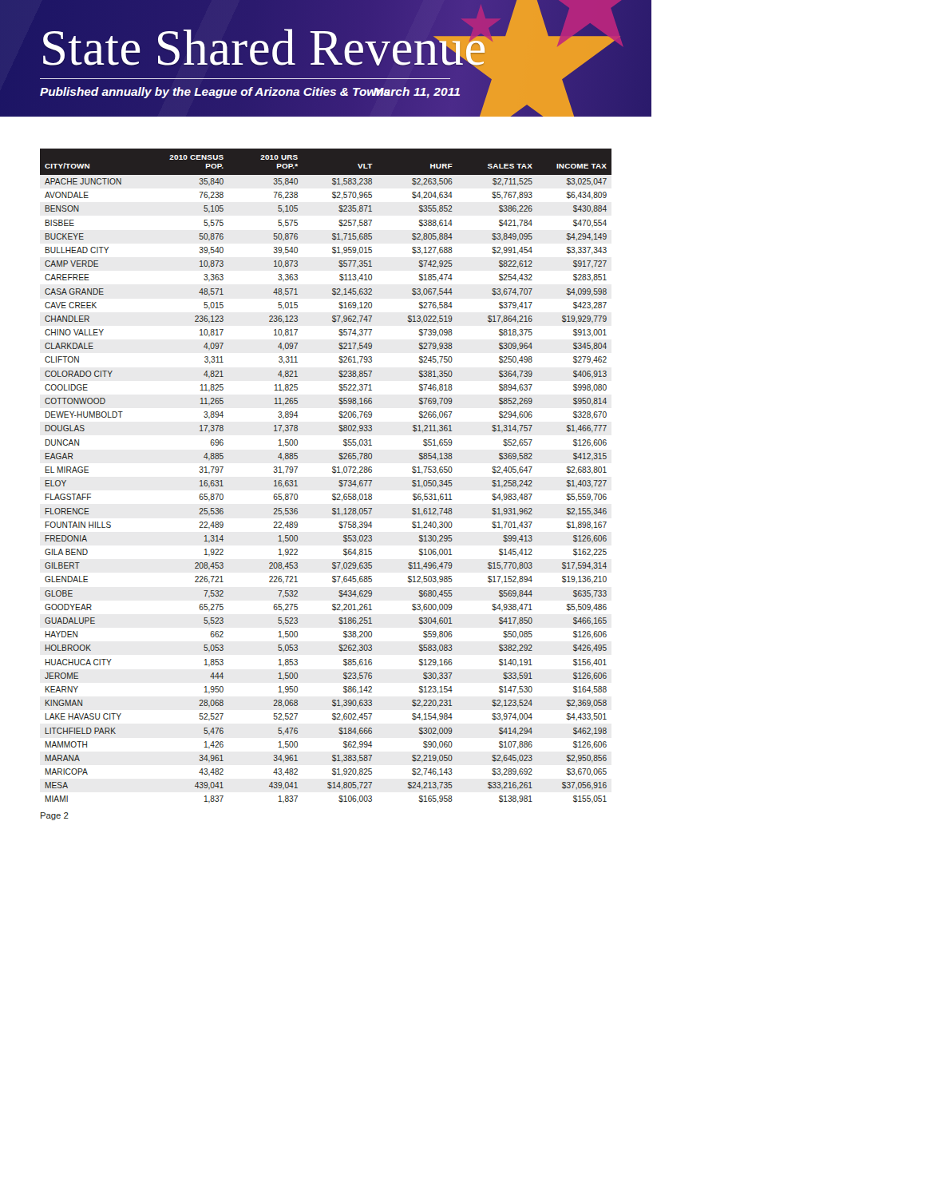State Shared Revenue
Published annually by the League of Arizona Cities & Towns March 11, 2011
| CITY/TOWN | 2010 CENSUS POP. | 2010 URS POP.* | VLT | HURF | SALES TAX | INCOME TAX |
| --- | --- | --- | --- | --- | --- | --- |
| APACHE JUNCTION | 35,840 | 35,840 | $1,583,238 | $2,263,506 | $2,711,525 | $3,025,047 |
| AVONDALE | 76,238 | 76,238 | $2,570,965 | $4,204,634 | $5,767,893 | $6,434,809 |
| BENSON | 5,105 | 5,105 | $235,871 | $355,852 | $386,226 | $430,884 |
| BISBEE | 5,575 | 5,575 | $257,587 | $388,614 | $421,784 | $470,554 |
| BUCKEYE | 50,876 | 50,876 | $1,715,685 | $2,805,884 | $3,849,095 | $4,294,149 |
| BULLHEAD CITY | 39,540 | 39,540 | $1,959,015 | $3,127,688 | $2,991,454 | $3,337,343 |
| CAMP VERDE | 10,873 | 10,873 | $577,351 | $742,925 | $822,612 | $917,727 |
| CAREFREE | 3,363 | 3,363 | $113,410 | $185,474 | $254,432 | $283,851 |
| CASA GRANDE | 48,571 | 48,571 | $2,145,632 | $3,067,544 | $3,674,707 | $4,099,598 |
| CAVE CREEK | 5,015 | 5,015 | $169,120 | $276,584 | $379,417 | $423,287 |
| CHANDLER | 236,123 | 236,123 | $7,962,747 | $13,022,519 | $17,864,216 | $19,929,779 |
| CHINO VALLEY | 10,817 | 10,817 | $574,377 | $739,098 | $818,375 | $913,001 |
| CLARKDALE | 4,097 | 4,097 | $217,549 | $279,938 | $309,964 | $345,804 |
| CLIFTON | 3,311 | 3,311 | $261,793 | $245,750 | $250,498 | $279,462 |
| COLORADO CITY | 4,821 | 4,821 | $238,857 | $381,350 | $364,739 | $406,913 |
| COOLIDGE | 11,825 | 11,825 | $522,371 | $746,818 | $894,637 | $998,080 |
| COTTONWOOD | 11,265 | 11,265 | $598,166 | $769,709 | $852,269 | $950,814 |
| DEWEY-HUMBOLDT | 3,894 | 3,894 | $206,769 | $266,067 | $294,606 | $328,670 |
| DOUGLAS | 17,378 | 17,378 | $802,933 | $1,211,361 | $1,314,757 | $1,466,777 |
| DUNCAN | 696 | 1,500 | $55,031 | $51,659 | $52,657 | $126,606 |
| EAGAR | 4,885 | 4,885 | $265,780 | $854,138 | $369,582 | $412,315 |
| EL MIRAGE | 31,797 | 31,797 | $1,072,286 | $1,753,650 | $2,405,647 | $2,683,801 |
| ELOY | 16,631 | 16,631 | $734,677 | $1,050,345 | $1,258,242 | $1,403,727 |
| FLAGSTAFF | 65,870 | 65,870 | $2,658,018 | $6,531,611 | $4,983,487 | $5,559,706 |
| FLORENCE | 25,536 | 25,536 | $1,128,057 | $1,612,748 | $1,931,962 | $2,155,346 |
| FOUNTAIN HILLS | 22,489 | 22,489 | $758,394 | $1,240,300 | $1,701,437 | $1,898,167 |
| FREDONIA | 1,314 | 1,500 | $53,023 | $130,295 | $99,413 | $126,606 |
| GILA BEND | 1,922 | 1,922 | $64,815 | $106,001 | $145,412 | $162,225 |
| GILBERT | 208,453 | 208,453 | $7,029,635 | $11,496,479 | $15,770,803 | $17,594,314 |
| GLENDALE | 226,721 | 226,721 | $7,645,685 | $12,503,985 | $17,152,894 | $19,136,210 |
| GLOBE | 7,532 | 7,532 | $434,629 | $680,455 | $569,844 | $635,733 |
| GOODYEAR | 65,275 | 65,275 | $2,201,261 | $3,600,009 | $4,938,471 | $5,509,486 |
| GUADALUPE | 5,523 | 5,523 | $186,251 | $304,601 | $417,850 | $466,165 |
| HAYDEN | 662 | 1,500 | $38,200 | $59,806 | $50,085 | $126,606 |
| HOLBROOK | 5,053 | 5,053 | $262,303 | $583,083 | $382,292 | $426,495 |
| HUACHUCA CITY | 1,853 | 1,853 | $85,616 | $129,166 | $140,191 | $156,401 |
| JEROME | 444 | 1,500 | $23,576 | $30,337 | $33,591 | $126,606 |
| KEARNY | 1,950 | 1,950 | $86,142 | $123,154 | $147,530 | $164,588 |
| KINGMAN | 28,068 | 28,068 | $1,390,633 | $2,220,231 | $2,123,524 | $2,369,058 |
| LAKE HAVASU CITY | 52,527 | 52,527 | $2,602,457 | $4,154,984 | $3,974,004 | $4,433,501 |
| LITCHFIELD PARK | 5,476 | 5,476 | $184,666 | $302,009 | $414,294 | $462,198 |
| MAMMOTH | 1,426 | 1,500 | $62,994 | $90,060 | $107,886 | $126,606 |
| MARANA | 34,961 | 34,961 | $1,383,587 | $2,219,050 | $2,645,023 | $2,950,856 |
| MARICOPA | 43,482 | 43,482 | $1,920,825 | $2,746,143 | $3,289,692 | $3,670,065 |
| MESA | 439,041 | 439,041 | $14,805,727 | $24,213,735 | $33,216,261 | $37,056,916 |
| MIAMI | 1,837 | 1,837 | $106,003 | $165,958 | $138,981 | $155,051 |
Page 2